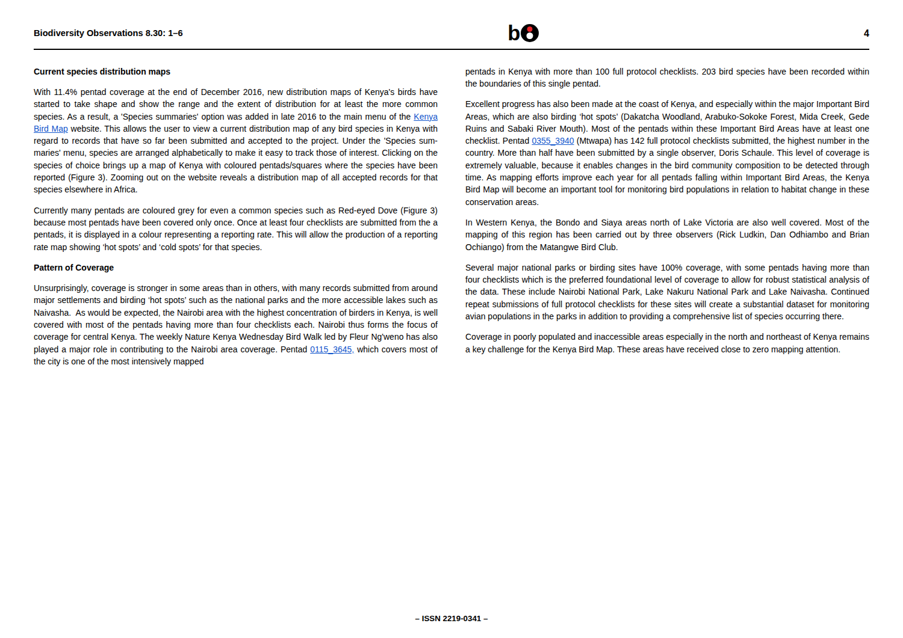Biodiversity Observations 8.30: 1–6
b
4
Current species distribution maps
With 11.4% pentad coverage at the end of December 2016, new distribution maps of Kenya's birds have started to take shape and show the range and the extent of distribution for at least the more common species. As a result, a 'Species summaries' option was added in late 2016 to the main menu of the Kenya Bird Map website. This allows the user to view a current distribution map of any bird species in Kenya with regard to records that have so far been submitted and accepted to the project. Under the 'Species summaries' menu, species are arranged alphabetically to make it easy to track those of interest. Clicking on the species of choice brings up a map of Kenya with coloured pentads/squares where the species have been reported (Figure 3). Zooming out on the website reveals a distribution map of all accepted records for that species elsewhere in Africa.
Currently many pentads are coloured grey for even a common species such as Red-eyed Dove (Figure 3) because most pentads have been covered only once. Once at least four checklists are submitted from the a pentads, it is displayed in a colour representing a reporting rate. This will allow the production of a reporting rate map showing ‘hot spots’ and ‘cold spots’ for that species.
Pattern of Coverage
Unsurprisingly, coverage is stronger in some areas than in others, with many records submitted from around major settlements and birding ‘hot spots’ such as the national parks and the more accessible lakes such as Naivasha. As would be expected, the Nairobi area with the highest concentration of birders in Kenya, is well covered with most of the pentads having more than four checklists each. Nairobi thus forms the focus of coverage for central Kenya. The weekly Nature Kenya Wednesday Bird Walk led by Fleur Ng'weno has also played a major role in contributing to the Nairobi area coverage. Pentad 0115_3645, which covers most of the city is one of the most intensively mapped
pentads in Kenya with more than 100 full protocol checklists. 203 bird species have been recorded within the boundaries of this single pentad.
Excellent progress has also been made at the coast of Kenya, and especially within the major Important Bird Areas, which are also birding ‘hot spots’ (Dakatcha Woodland, Arabuko-Sokoke Forest, Mida Creek, Gede Ruins and Sabaki River Mouth). Most of the pentads within these Important Bird Areas have at least one checklist. Pentad 0355_3940 (Mtwapa) has 142 full protocol checklists submitted, the highest number in the country. More than half have been submitted by a single observer, Doris Schaule. This level of coverage is extremely valuable, because it enables changes in the bird community composition to be detected through time. As mapping efforts improve each year for all pentads falling within Important Bird Areas, the Kenya Bird Map will become an important tool for monitoring bird populations in relation to habitat change in these conservation areas.
In Western Kenya, the Bondo and Siaya areas north of Lake Victoria are also well covered. Most of the mapping of this region has been carried out by three observers (Rick Ludkin, Dan Odhiambo and Brian Ochiango) from the Matangwe Bird Club.
Several major national parks or birding sites have 100% coverage, with some pentads having more than four checklists which is the preferred foundational level of coverage to allow for robust statistical analysis of the data. These include Nairobi National Park, Lake Nakuru National Park and Lake Naivasha. Continued repeat submissions of full protocol checklists for these sites will create a substantial dataset for monitoring avian populations in the parks in addition to providing a comprehensive list of species occurring there.
Coverage in poorly populated and inaccessible areas especially in the north and northeast of Kenya remains a key challenge for the Kenya Bird Map. These areas have received close to zero mapping attention.
– ISSN 2219-0341 –